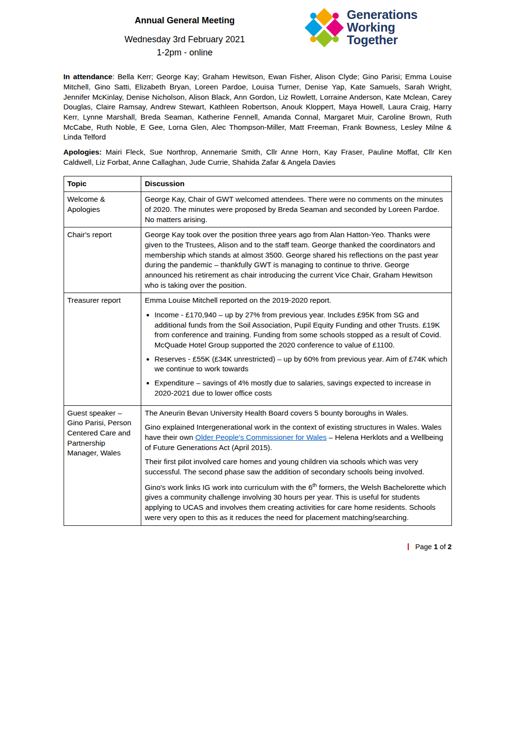Generations
Working
Together
Annual General Meeting
Wednesday 3rd February 2021
1-2pm - online
In attendance: Bella Kerr; George Kay; Graham Hewitson, Ewan Fisher, Alison Clyde; Gino Parisi; Emma Louise Mitchell, Gino Satti, Elizabeth Bryan, Loreen Pardoe, Louisa Turner, Denise Yap, Kate Samuels, Sarah Wright, Jennifer McKinlay, Denise Nicholson, Alison Black, Ann Gordon, Liz Rowlett, Lorraine Anderson, Kate Mclean, Carey Douglas, Claire Ramsay, Andrew Stewart, Kathleen Robertson, Anouk Kloppert, Maya Howell, Laura Craig, Harry Kerr, Lynne Marshall, Breda Seaman, Katherine Fennell, Amanda Connal, Margaret Muir, Caroline Brown, Ruth McCabe, Ruth Noble, E Gee, Lorna Glen, Alec Thompson-Miller, Matt Freeman, Frank Bowness, Lesley Milne & Linda Telford
Apologies: Mairi Fleck, Sue Northrop, Annemarie Smith, Cllr Anne Horn, Kay Fraser, Pauline Moffat, Cllr Ken Caldwell, Liz Forbat, Anne Callaghan, Jude Currie, Shahida Zafar & Angela Davies
| Topic | Discussion |
| --- | --- |
| Welcome & Apologies | George Kay, Chair of GWT welcomed attendees. There were no comments on the minutes of 2020. The minutes were proposed by Breda Seaman and seconded by Loreen Pardoe. No matters arising. |
| Chair's report | George Kay took over the position three years ago from Alan Hatton-Yeo. Thanks were given to the Trustees, Alison and to the staff team. George thanked the coordinators and membership which stands at almost 3500. George shared his reflections on the past year during the pandemic – thankfully GWT is managing to continue to thrive. George announced his retirement as chair introducing the current Vice Chair, Graham Hewitson who is taking over the position. |
| Treasurer report | Emma Louise Mitchell reported on the 2019-2020 report. Income - £170,940 – up by 27% from previous year. Includes £95K from SG and additional funds from the Soil Association, Pupil Equity Funding and other Trusts. £19K from conference and training. Funding from some schools stopped as a result of Covid. McQuade Hotel Group supported the 2020 conference to value of £1100. Reserves - £55K (£34K unrestricted) – up by 60% from previous year. Aim of £74K which we continue to work towards Expenditure – savings of 4% mostly due to salaries, savings expected to increase in 2020-2021 due to lower office costs |
| Guest speaker – Gino Parisi, Person Centered Care and Partnership Manager, Wales | The Aneurin Bevan University Health Board covers 5 bounty boroughs in Wales. Gino explained Intergenerational work in the context of existing structures in Wales. Wales have their own Older People's Commissioner for Wales – Helena Herklots and a Wellbeing of Future Generations Act (April 2015). Their first pilot involved care homes and young children via schools which was very successful. The second phase saw the addition of secondary schools being involved. Gino's work links IG work into curriculum with the 6 th formers, the Welsh Bachelorette which gives a community challenge involving 30 hours per year. This is useful for students applying to UCAS and involves them creating activities for care home residents. Schools were very open to this as it reduces the need for placement matching/searching. |
Page 1 of 2